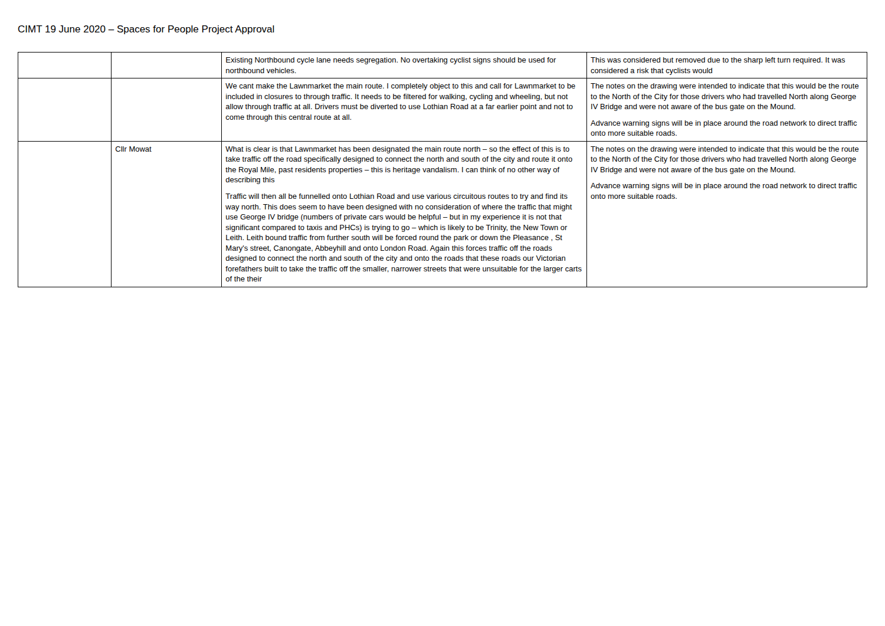CIMT 19 June 2020 – Spaces for People Project Approval
| | | Existing Northbound cycle lane needs segregation. No overtaking cyclist signs should be used for northbound vehicles. | This was considered but removed due to the sharp left turn required. It was considered a risk that cyclists would |
| | | We cant make the Lawnmarket the main route. I completely object to this and call for Lawnmarket to be included in closures to through traffic. It needs to be filtered for walking, cycling and wheeling, but not allow through traffic at all. Drivers must be diverted to use Lothian Road at a far earlier point and not to come through this central route at all. | The notes on the drawing were intended to indicate that this would be the route to the North of the City for those drivers who had travelled North along George IV Bridge and were not aware of the bus gate on the Mound. Advance warning signs will be in place around the road network to direct traffic onto more suitable roads. |
| | Cllr Mowat | What is clear is that Lawnmarket has been designated the main route north – so the effect of this is to take traffic off the road specifically designed to connect the north and south of the city and route it onto the Royal Mile, past residents properties – this is heritage vandalism. I can think of no other way of describing this Traffic will then all be funnelled onto Lothian Road and use various circuitous routes to try and find its way north. This does seem to have been designed with no consideration of where the traffic that might use George IV bridge (numbers of private cars would be helpful – but in my experience it is not that significant compared to taxis and PHCs) is trying to go – which is likely to be Trinity, the New Town or Leith. Leith bound traffic from further south will be forced round the park or down the Pleasance , St Mary's street, Canongate, Abbeyhill and onto London Road. Again this forces traffic off the roads designed to connect the north and south of the city and onto the roads that these roads our Victorian forefathers built to take the traffic off the smaller, narrower streets that were unsuitable for the larger carts of the their | The notes on the drawing were intended to indicate that this would be the route to the North of the City for those drivers who had travelled North along George IV Bridge and were not aware of the bus gate on the Mound. Advance warning signs will be in place around the road network to direct traffic onto more suitable roads. |